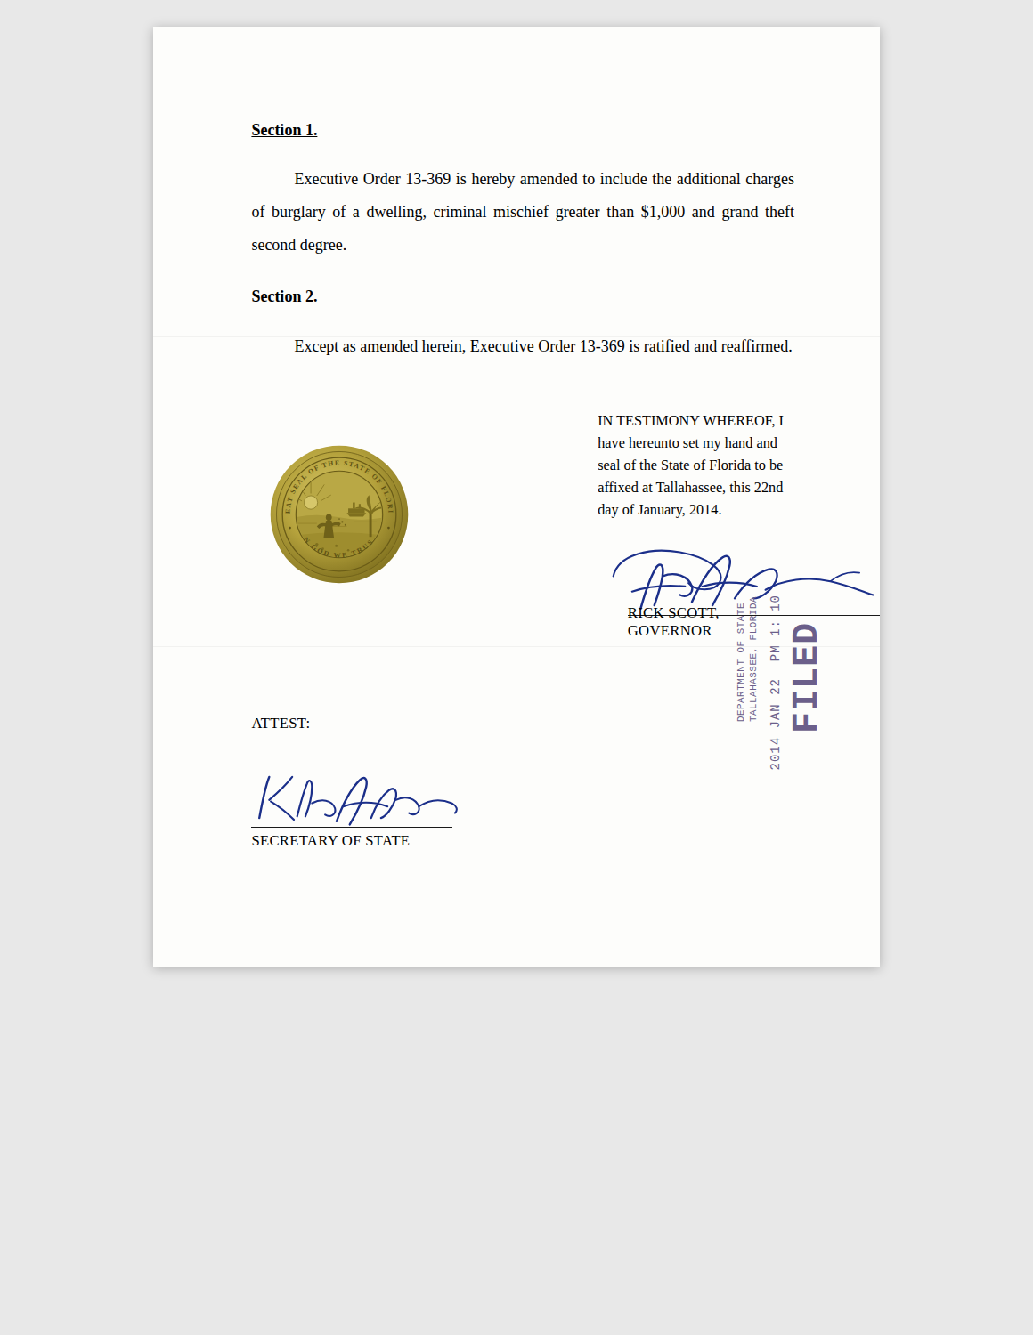Section 1.
Executive Order 13-369 is hereby amended to include the additional charges of burglary of a dwelling, criminal mischief greater than $1,000 and grand theft second degree.
Section 2.
Except as amended herein, Executive Order 13-369 is ratified and reaffirmed.
GREAT SEAL OF THE STATE OF FLORIDA IN GOD WE TRUST
IN TESTIMONY WHEREOF, I have hereunto set my hand and seal of the State of Florida to be affixed at Tallahassee, this 22nd day of January, 2014.
RICK SCOTT, GOVERNOR
ATTEST:
SECRETARY OF STATE
FILED
2014 JAN 22 PM 1: 10
DEPARTMENT OF STATE
TALLAHASSEE, FLORIDA